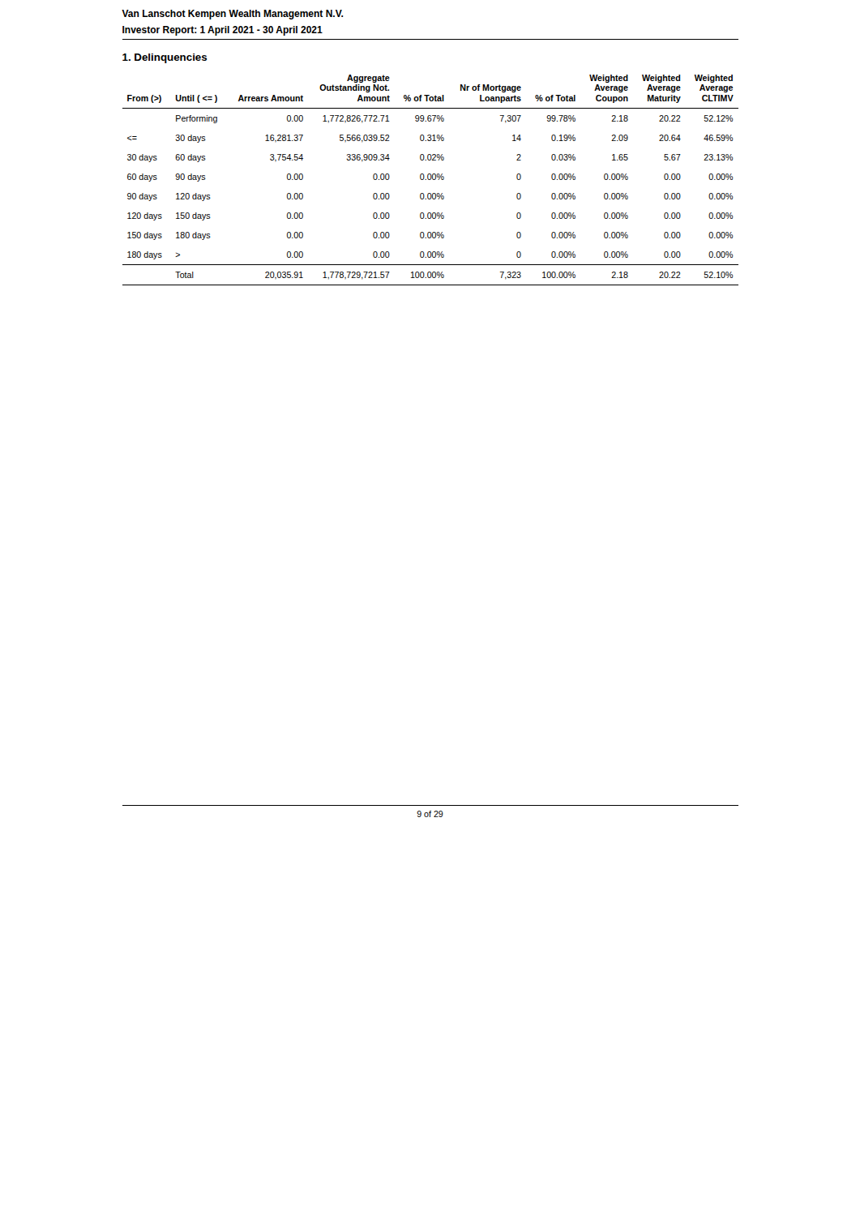Van Lanschot Kempen Wealth Management N.V.
Investor Report: 1 April 2021 - 30 April 2021
1. Delinquencies
| From (>) | Until ( <= ) | Arrears Amount | Aggregate Outstanding Not. Amount | % of Total | Nr of Mortgage Loanparts | % of Total | Weighted Average Coupon | Weighted Average Maturity | Weighted Average CLTIMV |
| --- | --- | --- | --- | --- | --- | --- | --- | --- | --- |
| | Performing | 0.00 | 1,772,826,772.71 | 99.67% | 7,307 | 99.78% | 2.18 | 20.22 | 52.12% |
| <= | 30 days | 16,281.37 | 5,566,039.52 | 0.31% | 14 | 0.19% | 2.09 | 20.64 | 46.59% |
| 30 days | 60 days | 3,754.54 | 336,909.34 | 0.02% | 2 | 0.03% | 1.65 | 5.67 | 23.13% |
| 60 days | 90 days | 0.00 | 0.00 | 0.00% | 0 | 0.00% | 0.00% | 0.00 | 0.00% |
| 90 days | 120 days | 0.00 | 0.00 | 0.00% | 0 | 0.00% | 0.00% | 0.00 | 0.00% |
| 120 days | 150 days | 0.00 | 0.00 | 0.00% | 0 | 0.00% | 0.00% | 0.00 | 0.00% |
| 150 days | 180 days | 0.00 | 0.00 | 0.00% | 0 | 0.00% | 0.00% | 0.00 | 0.00% |
| 180 days | > | 0.00 | 0.00 | 0.00% | 0 | 0.00% | 0.00% | 0.00 | 0.00% |
| | Total | 20,035.91 | 1,778,729,721.57 | 100.00% | 7,323 | 100.00% | 2.18 | 20.22 | 52.10% |
9 of 29